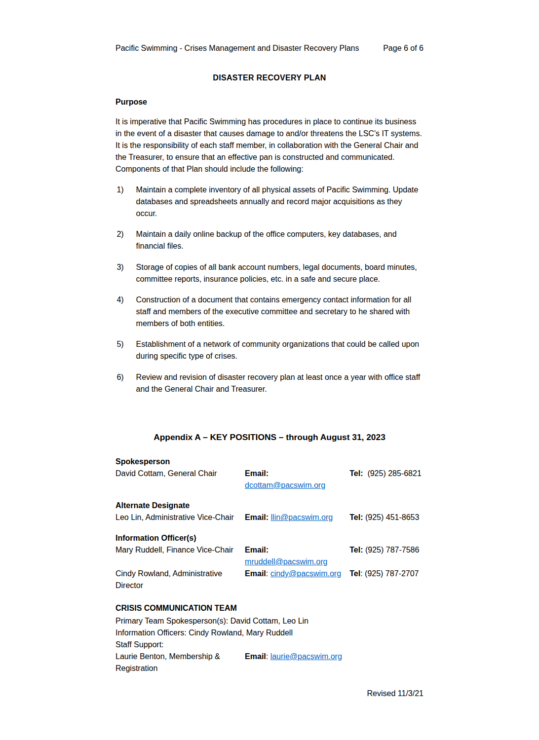Pacific Swimming - Crises Management and Disaster Recovery Plans Page 6 of 6
DISASTER RECOVERY PLAN
Purpose
It is imperative that Pacific Swimming has procedures in place to continue its business in the event of a disaster that causes damage to and/or threatens the LSC's IT systems. It is the responsibility of each staff member, in collaboration with the General Chair and the Treasurer, to ensure that an effective pan is constructed and communicated. Components of that Plan should include the following:
Maintain a complete inventory of all physical assets of Pacific Swimming. Update databases and spreadsheets annually and record major acquisitions as they occur.
Maintain a daily online backup of the office computers, key databases, and financial files.
Storage of copies of all bank account numbers, legal documents, board minutes, committee reports, insurance policies, etc. in a safe and secure place.
Construction of a document that contains emergency contact information for all staff and members of the executive committee and secretary to he shared with members of both entities.
Establishment of a network of community organizations that could be called upon during specific type of crises.
Review and revision of disaster recovery plan at least once a year with office staff and the General Chair and Treasurer.
Appendix A – KEY POSITIONS – through August 31, 2023
Spokesperson
| David Cottam, General Chair | Email: dcottam@pacswim.org | Tel: (925) 285-6821 |
Alternate Designate
| Leo Lin, Administrative Vice-Chair | Email: llin@pacswim.org | Tel: (925) 451-8653 |
Information Officer(s)
| Mary Ruddell, Finance Vice-Chair | Email: mruddell@pacswim.org | Tel: (925) 787-7586 |
| Cindy Rowland, Administrative Director | Email : cindy@pacswim.org | Tel : (925) 787-2707 |
CRISIS COMMUNICATION TEAM
Primary Team Spokesperson(s): David Cottam, Leo Lin
Information Officers: Cindy Rowland, Mary Ruddell
Staff Support:
| Laurie Benton, Membership & Registration | Email : laurie@pacswim.org | |
Revised 11/3/21